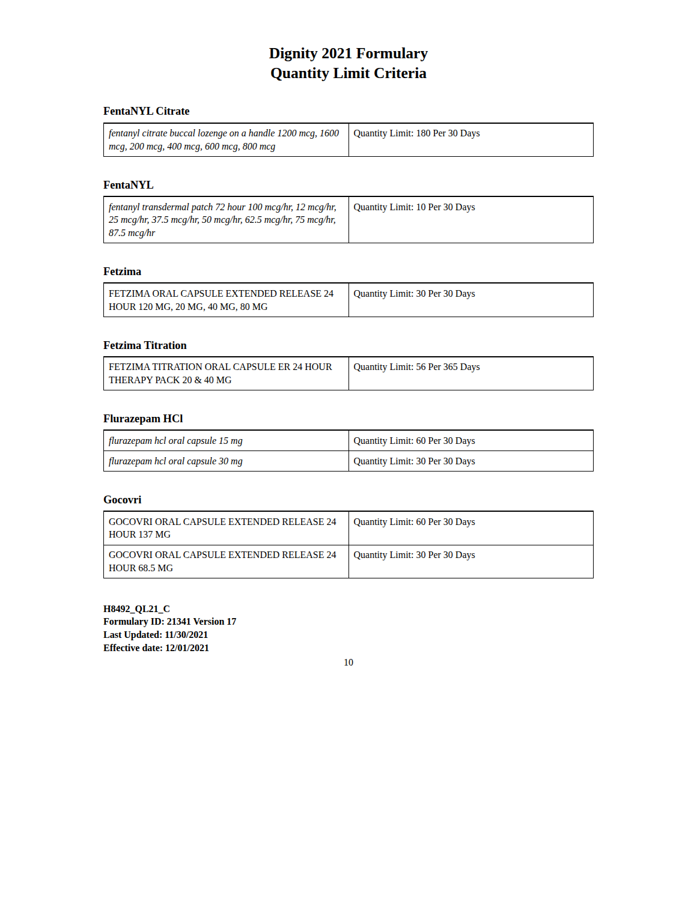Dignity 2021 FormularyQuantity Limit Criteria
FentaNYL Citrate
| fentanyl citrate buccal lozenge on a handle 1200 mcg, 1600 mcg, 200 mcg, 400 mcg, 600 mcg, 800 mcg | Quantity Limit: 180 Per 30 Days |
FentaNYL
| fentanyl transdermal patch 72 hour 100 mcg/hr, 12 mcg/hr, 25 mcg/hr, 37.5 mcg/hr, 50 mcg/hr, 62.5 mcg/hr, 75 mcg/hr, 87.5 mcg/hr | Quantity Limit: 10 Per 30 Days |
Fetzima
| FETZIMA ORAL CAPSULE EXTENDED RELEASE 24 HOUR 120 MG, 20 MG, 40 MG, 80 MG | Quantity Limit: 30 Per 30 Days |
Fetzima Titration
| FETZIMA TITRATION ORAL CAPSULE ER 24 HOUR THERAPY PACK 20 & 40 MG | Quantity Limit: 56 Per 365 Days |
Flurazepam HCl
| flurazepam hcl oral capsule 15 mg | Quantity Limit: 60 Per 30 Days |
| flurazepam hcl oral capsule 30 mg | Quantity Limit: 30 Per 30 Days |
Gocovri
| GOCOVRI ORAL CAPSULE EXTENDED RELEASE 24 HOUR 137 MG | Quantity Limit: 60 Per 30 Days |
| GOCOVRI ORAL CAPSULE EXTENDED RELEASE 24 HOUR 68.5 MG | Quantity Limit: 30 Per 30 Days |
H8492_QL21_C
Formulary ID: 21341 Version 17
Last Updated: 11/30/2021
Effective date: 12/01/2021
10